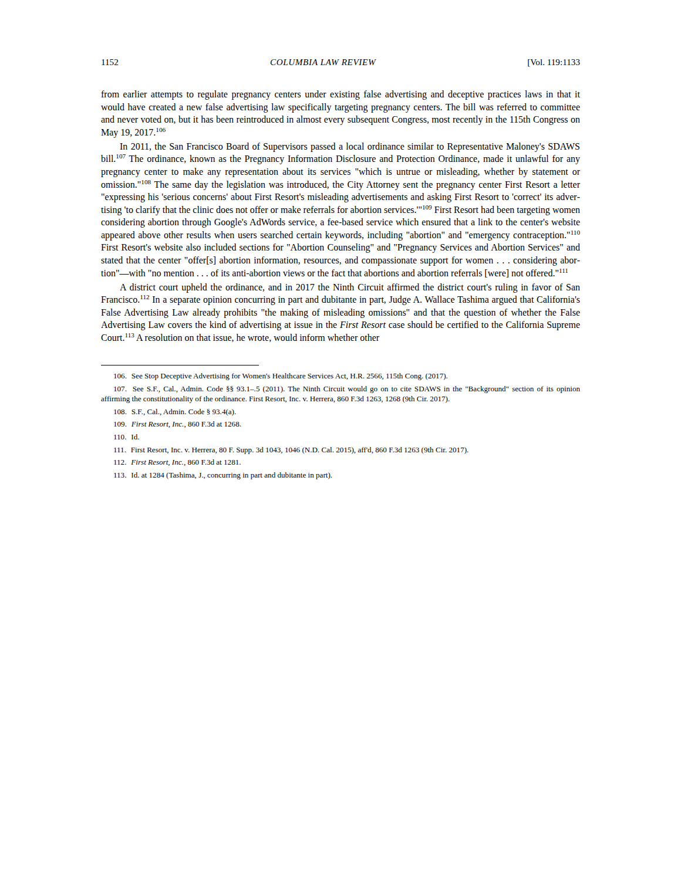1152 COLUMBIA LAW REVIEW [Vol. 119:1133
from earlier attempts to regulate pregnancy centers under existing false advertising and deceptive practices laws in that it would have created a new false advertising law specifically targeting pregnancy centers. The bill was referred to committee and never voted on, but it has been reintroduced in almost every subsequent Congress, most recently in the 115th Congress on May 19, 2017.106
In 2011, the San Francisco Board of Supervisors passed a local ordinance similar to Representative Maloney's SDAWS bill.107 The ordinance, known as the Pregnancy Information Disclosure and Protection Ordinance, made it unlawful for any pregnancy center to make any representation about its services "which is untrue or misleading, whether by statement or omission."108 The same day the legislation was introduced, the City Attorney sent the pregnancy center First Resort a letter "expressing his 'serious concerns' about First Resort's misleading advertisements and asking First Resort to 'correct' its advertising 'to clarify that the clinic does not offer or make referrals for abortion services.'"109 First Resort had been targeting women considering abortion through Google's AdWords service, a fee-based service which ensured that a link to the center's website appeared above other results when users searched certain keywords, including "abortion" and "emergency contraception."110 First Resort's website also included sections for "Abortion Counseling" and "Pregnancy Services and Abortion Services" and stated that the center "offer[s] abortion information, resources, and compassionate support for women . . . considering abortion"—with "no mention . . . of its anti-abortion views or the fact that abortions and abortion referrals [were] not offered."111
A district court upheld the ordinance, and in 2017 the Ninth Circuit affirmed the district court's ruling in favor of San Francisco.112 In a separate opinion concurring in part and dubitante in part, Judge A. Wallace Tashima argued that California's False Advertising Law already prohibits "the making of misleading omissions" and that the question of whether the False Advertising Law covers the kind of advertising at issue in the First Resort case should be certified to the California Supreme Court.113 A resolution on that issue, he wrote, would inform whether other
106. See Stop Deceptive Advertising for Women's Healthcare Services Act, H.R. 2566, 115th Cong. (2017).
107. See S.F., Cal., Admin. Code §§ 93.1–.5 (2011). The Ninth Circuit would go on to cite SDAWS in the "Background" section of its opinion affirming the constitutionality of the ordinance. First Resort, Inc. v. Herrera, 860 F.3d 1263, 1268 (9th Cir. 2017).
108. S.F., Cal., Admin. Code § 93.4(a).
109. First Resort, Inc., 860 F.3d at 1268.
110. Id.
111. First Resort, Inc. v. Herrera, 80 F. Supp. 3d 1043, 1046 (N.D. Cal. 2015), aff'd, 860 F.3d 1263 (9th Cir. 2017).
112. First Resort, Inc., 860 F.3d at 1281.
113. Id. at 1284 (Tashima, J., concurring in part and dubitante in part).